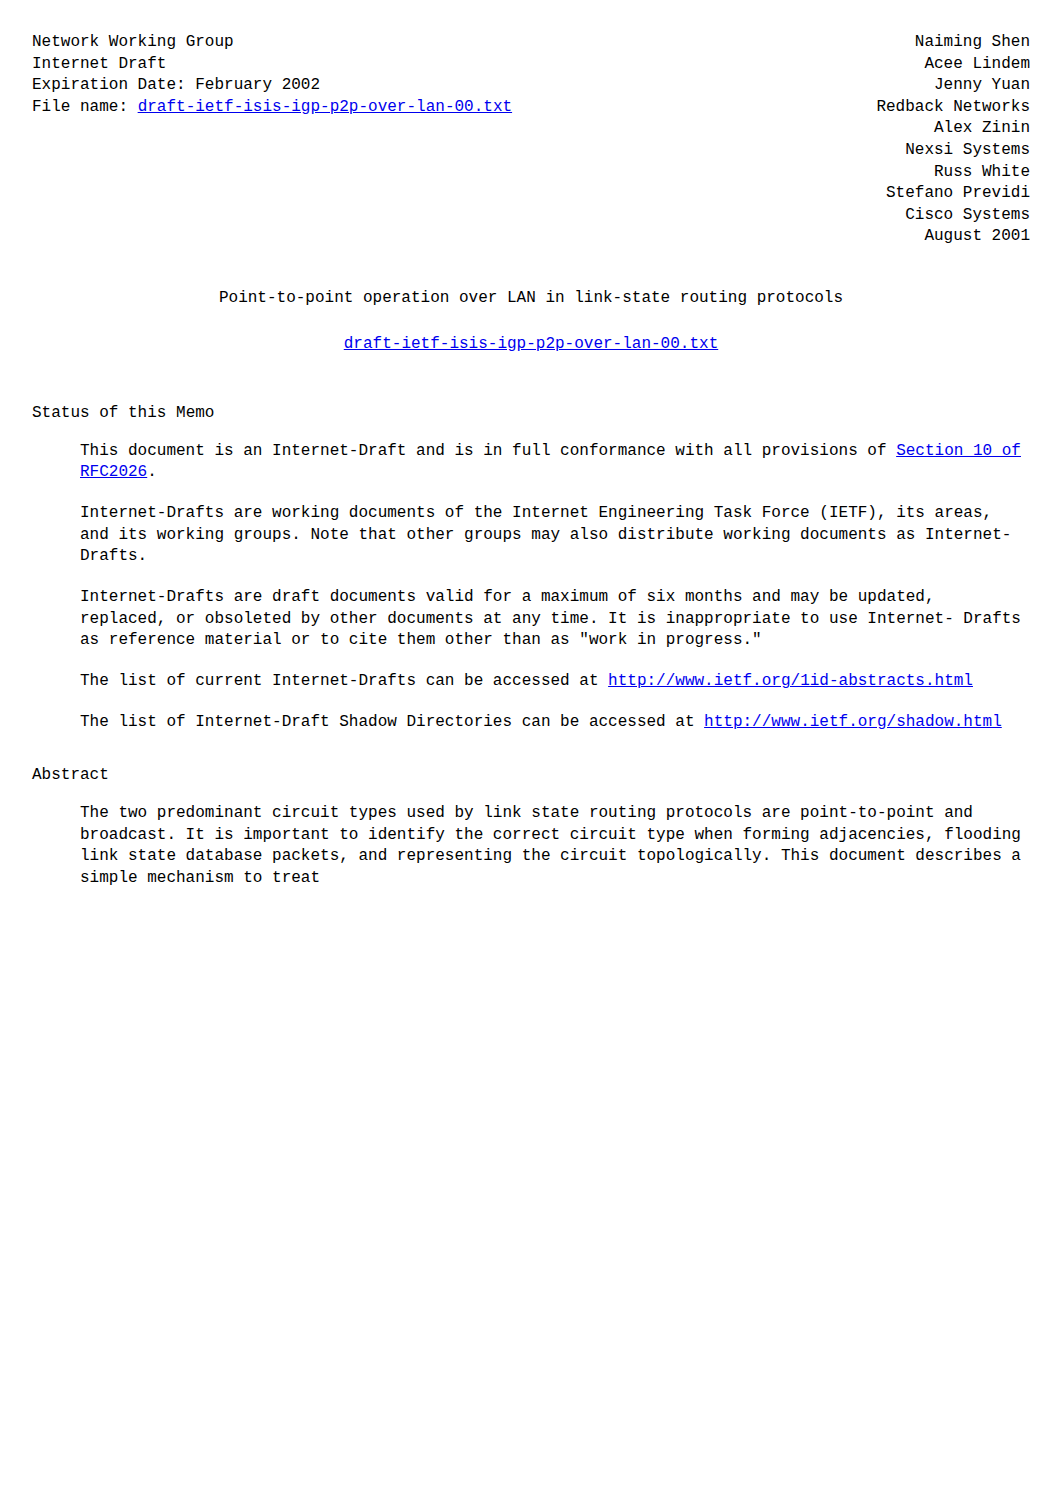| Network Working Group Internet Draft Expiration Date: February 2002 File name: draft-ietf-isis-igp-p2p-over-lan-00.txt | Naiming Shen Acee Lindem Jenny Yuan Redback Networks Alex Zinin Nexsi Systems Russ White Stefano Previdi Cisco Systems August 2001 |
Point-to-point operation over LAN in link-state routing protocols
draft-ietf-isis-igp-p2p-over-lan-00.txt
Status of this Memo
This document is an Internet-Draft and is in full conformance with all provisions of Section 10 of RFC2026.
Internet-Drafts are working documents of the Internet Engineering Task Force (IETF), its areas, and its working groups. Note that other groups may also distribute working documents as Internet-Drafts.
Internet-Drafts are draft documents valid for a maximum of six months and may be updated, replaced, or obsoleted by other documents at any time. It is inappropriate to use Internet- Drafts as reference material or to cite them other than as "work in progress."
The list of current Internet-Drafts can be accessed at http://www.ietf.org/1id-abstracts.html
The list of Internet-Draft Shadow Directories can be accessed at http://www.ietf.org/shadow.html
Abstract
The two predominant circuit types used by link state routing protocols are point-to-point and broadcast. It is important to identify the correct circuit type when forming adjacencies, flooding link state database packets, and representing the circuit topologically. This document describes a simple mechanism to treat